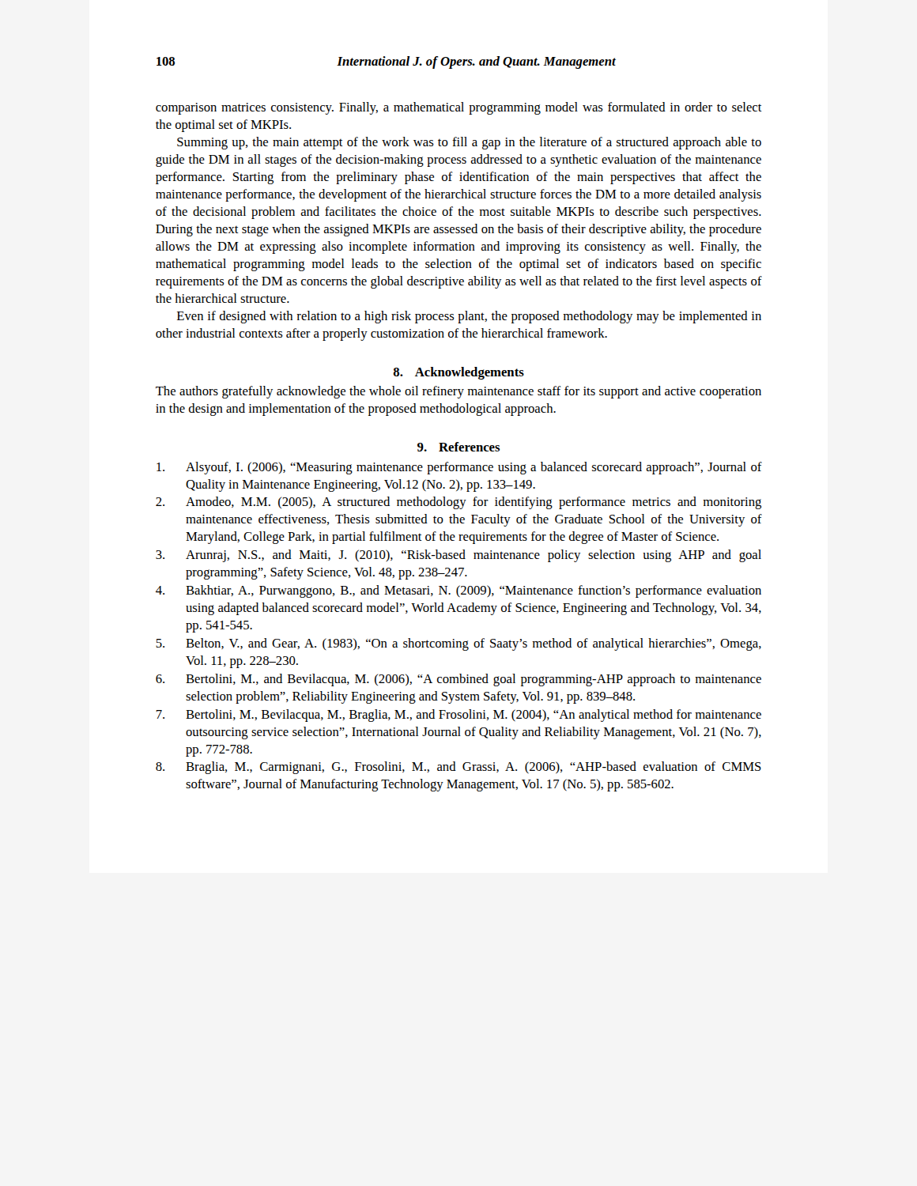108 International J. of Opers. and Quant. Management
comparison matrices consistency. Finally, a mathematical programming model was formulated in order to select the optimal set of MKPIs.
Summing up, the main attempt of the work was to fill a gap in the literature of a structured approach able to guide the DM in all stages of the decision-making process addressed to a synthetic evaluation of the maintenance performance. Starting from the preliminary phase of identification of the main perspectives that affect the maintenance performance, the development of the hierarchical structure forces the DM to a more detailed analysis of the decisional problem and facilitates the choice of the most suitable MKPIs to describe such perspectives. During the next stage when the assigned MKPIs are assessed on the basis of their descriptive ability, the procedure allows the DM at expressing also incomplete information and improving its consistency as well. Finally, the mathematical programming model leads to the selection of the optimal set of indicators based on specific requirements of the DM as concerns the global descriptive ability as well as that related to the first level aspects of the hierarchical structure.
Even if designed with relation to a high risk process plant, the proposed methodology may be implemented in other industrial contexts after a properly customization of the hierarchical framework.
8. Acknowledgements
The authors gratefully acknowledge the whole oil refinery maintenance staff for its support and active cooperation in the design and implementation of the proposed methodological approach.
9. References
Alsyouf, I. (2006), “Measuring maintenance performance using a balanced scorecard approach”, Journal of Quality in Maintenance Engineering, Vol.12 (No. 2), pp. 133–149.
Amodeo, M.M. (2005), A structured methodology for identifying performance metrics and monitoring maintenance effectiveness, Thesis submitted to the Faculty of the Graduate School of the University of Maryland, College Park, in partial fulfilment of the requirements for the degree of Master of Science.
Arunraj, N.S., and Maiti, J. (2010), “Risk-based maintenance policy selection using AHP and goal programming”, Safety Science, Vol. 48, pp. 238–247.
Bakhtiar, A., Purwanggono, B., and Metasari, N. (2009), “Maintenance function’s performance evaluation using adapted balanced scorecard model”, World Academy of Science, Engineering and Technology, Vol. 34, pp. 541-545.
Belton, V., and Gear, A. (1983), “On a shortcoming of Saaty’s method of analytical hierarchies”, Omega, Vol. 11, pp. 228–230.
Bertolini, M., and Bevilacqua, M. (2006), “A combined goal programming-AHP approach to maintenance selection problem”, Reliability Engineering and System Safety, Vol. 91, pp. 839–848.
Bertolini, M., Bevilacqua, M., Braglia, M., and Frosolini, M. (2004), “An analytical method for maintenance outsourcing service selection”, International Journal of Quality and Reliability Management, Vol. 21 (No. 7), pp. 772-788.
Braglia, M., Carmignani, G., Frosolini, M., and Grassi, A. (2006), “AHP-based evaluation of CMMS software”, Journal of Manufacturing Technology Management, Vol. 17 (No. 5), pp. 585-602.